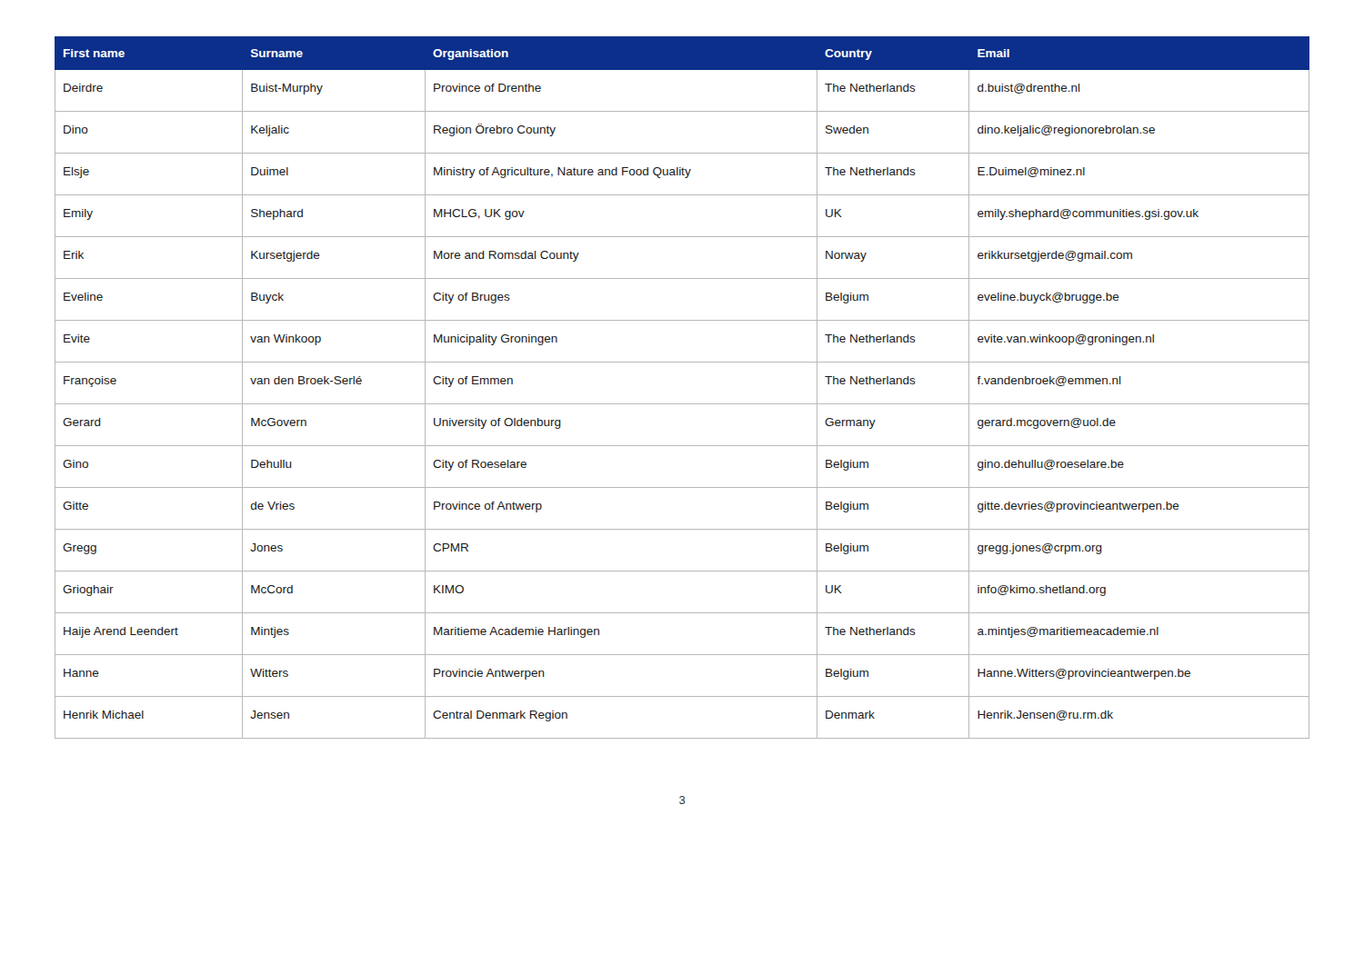| First name | Surname | Organisation | Country | Email |
| --- | --- | --- | --- | --- |
| Deirdre | Buist-Murphy | Province of Drenthe | The Netherlands | d.buist@drenthe.nl |
| Dino | Keljalic | Region Örebro County | Sweden | dino.keljalic@regionorebrolan.se |
| Elsje | Duimel | Ministry of Agriculture, Nature and Food Quality | The Netherlands | E.Duimel@minez.nl |
| Emily | Shephard | MHCLG, UK gov | UK | emily.shephard@communities.gsi.gov.uk |
| Erik | Kursetgjerde | More and Romsdal County | Norway | erikkursetgjerde@gmail.com |
| Eveline | Buyck | City of Bruges | Belgium | eveline.buyck@brugge.be |
| Evite | van Winkoop | Municipality Groningen | The Netherlands | evite.van.winkoop@groningen.nl |
| Françoise | van den Broek-Serlé | City of Emmen | The Netherlands | f.vandenbroek@emmen.nl |
| Gerard | McGovern | University of Oldenburg | Germany | gerard.mcgovern@uol.de |
| Gino | Dehullu | City of Roeselare | Belgium | gino.dehullu@roeselare.be |
| Gitte | de Vries | Province of Antwerp | Belgium | gitte.devries@provincieantwerpen.be |
| Gregg | Jones | CPMR | Belgium | gregg.jones@crpm.org |
| Grioghair | McCord | KIMO | UK | info@kimo.shetland.org |
| Haije Arend Leendert | Mintjes | Maritieme Academie Harlingen | The Netherlands | a.mintjes@maritiemeacademie.nl |
| Hanne | Witters | Provincie Antwerpen | Belgium | Hanne.Witters@provincieantwerpen.be |
| Henrik Michael | Jensen | Central Denmark Region | Denmark | Henrik.Jensen@ru.rm.dk |
3